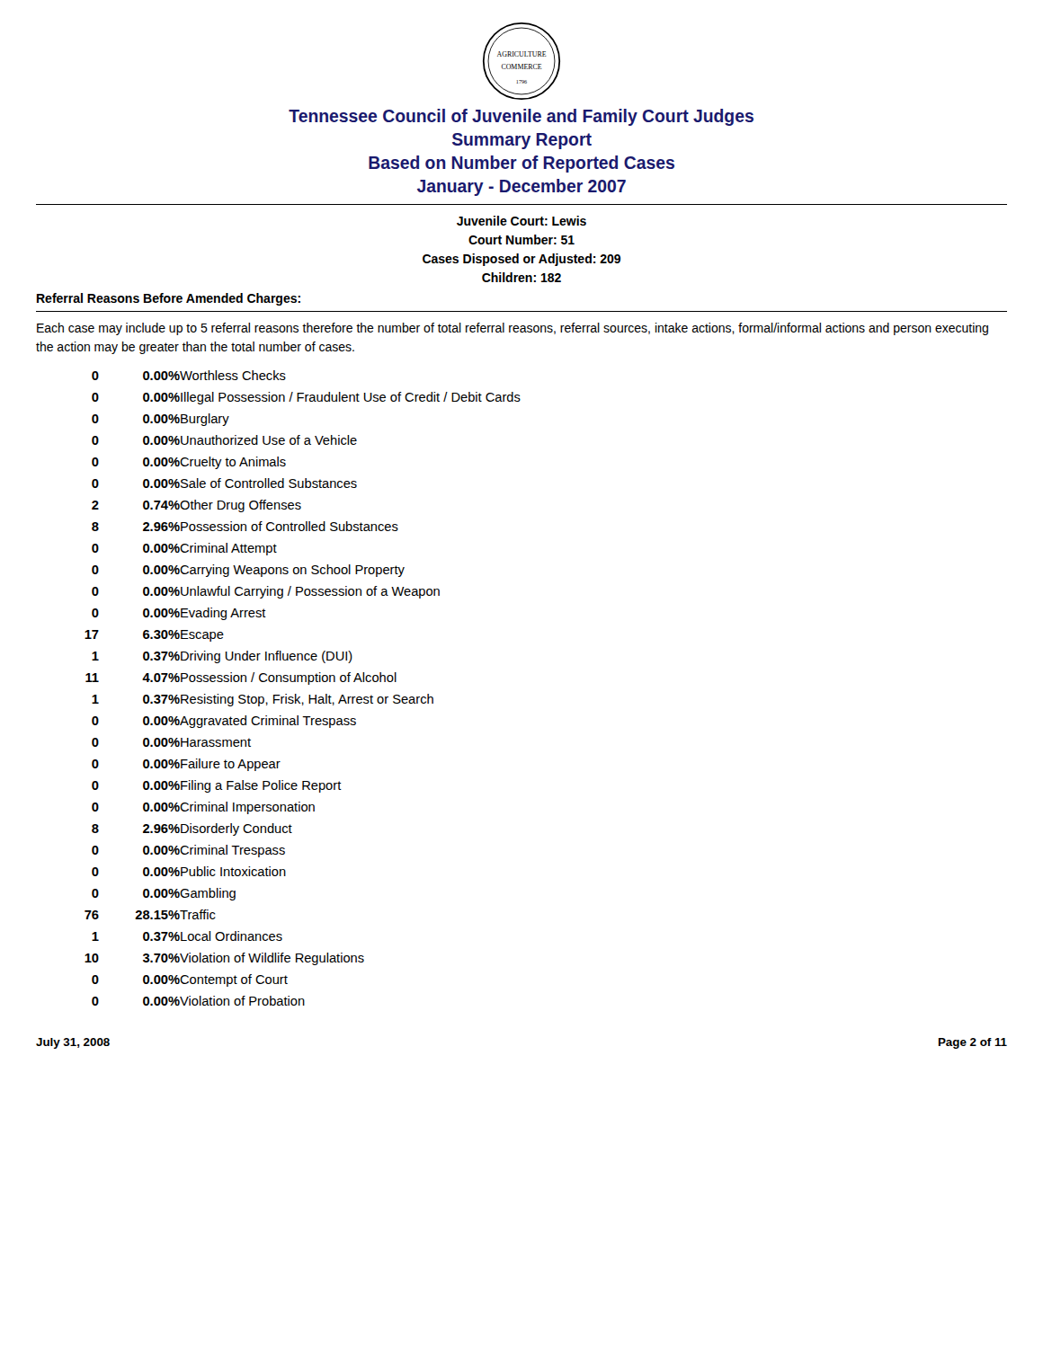Tennessee Council of Juvenile and Family Court Judges
Summary Report
Based on Number of Reported Cases
January - December 2007
Juvenile Court: Lewis
Court Number: 51
Cases Disposed or Adjusted: 209
Children: 182
Referral Reasons Before Amended Charges:
Each case may include up to 5 referral reasons therefore the number of total referral reasons, referral sources, intake actions, formal/informal actions and person executing the action may be greater than the total number of cases.
| 0 | 0.00% | Worthless Checks |
| 0 | 0.00% | Illegal Possession / Fraudulent Use of Credit / Debit Cards |
| 0 | 0.00% | Burglary |
| 0 | 0.00% | Unauthorized Use of a Vehicle |
| 0 | 0.00% | Cruelty to Animals |
| 0 | 0.00% | Sale of Controlled Substances |
| 2 | 0.74% | Other Drug Offenses |
| 8 | 2.96% | Possession of Controlled Substances |
| 0 | 0.00% | Criminal Attempt |
| 0 | 0.00% | Carrying Weapons on School Property |
| 0 | 0.00% | Unlawful Carrying / Possession of a Weapon |
| 0 | 0.00% | Evading Arrest |
| 17 | 6.30% | Escape |
| 1 | 0.37% | Driving Under Influence (DUI) |
| 11 | 4.07% | Possession / Consumption of Alcohol |
| 1 | 0.37% | Resisting Stop, Frisk, Halt, Arrest or Search |
| 0 | 0.00% | Aggravated Criminal Trespass |
| 0 | 0.00% | Harassment |
| 0 | 0.00% | Failure to Appear |
| 0 | 0.00% | Filing a False Police Report |
| 0 | 0.00% | Criminal Impersonation |
| 8 | 2.96% | Disorderly Conduct |
| 0 | 0.00% | Criminal Trespass |
| 0 | 0.00% | Public Intoxication |
| 0 | 0.00% | Gambling |
| 76 | 28.15% | Traffic |
| 1 | 0.37% | Local Ordinances |
| 10 | 3.70% | Violation of Wildlife Regulations |
| 0 | 0.00% | Contempt of Court |
| 0 | 0.00% | Violation of Probation |
July 31, 2008
Page 2 of 11